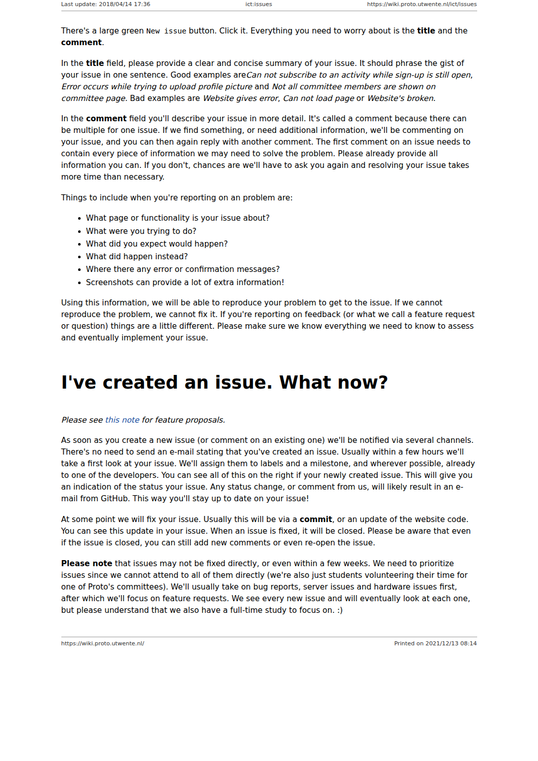Last update: 2018/04/14 17:36
ict:issues
https://wiki.proto.utwente.nl/ict/issues
There's a large green New issue button. Click it. Everything you need to worry about is the title and the comment.
In the title field, please provide a clear and concise summary of your issue. It should phrase the gist of your issue in one sentence. Good examples areCan not subscribe to an activity while sign-up is still open, Error occurs while trying to upload profile picture and Not all committee members are shown on committee page. Bad examples are Website gives error, Can not load page or Website's broken.
In the comment field you'll describe your issue in more detail. It's called a comment because there can be multiple for one issue. If we find something, or need additional information, we'll be commenting on your issue, and you can then again reply with another comment. The first comment on an issue needs to contain every piece of information we may need to solve the problem. Please already provide all information you can. If you don't, chances are we'll have to ask you again and resolving your issue takes more time than necessary.
Things to include when you're reporting on an problem are:
What page or functionality is your issue about?
What were you trying to do?
What did you expect would happen?
What did happen instead?
Where there any error or confirmation messages?
Screenshots can provide a lot of extra information!
Using this information, we will be able to reproduce your problem to get to the issue. If we cannot reproduce the problem, we cannot fix it. If you're reporting on feedback (or what we call a feature request or question) things are a little different. Please make sure we know everything we need to know to assess and eventually implement your issue.
I've created an issue. What now?
Please see this note for feature proposals.
As soon as you create a new issue (or comment on an existing one) we'll be notified via several channels. There's no need to send an e-mail stating that you've created an issue. Usually within a few hours we'll take a first look at your issue. We'll assign them to labels and a milestone, and wherever possible, already to one of the developers. You can see all of this on the right if your newly created issue. This will give you an indication of the status your issue. Any status change, or comment from us, will likely result in an e-mail from GitHub. This way you'll stay up to date on your issue!
At some point we will fix your issue. Usually this will be via a commit, or an update of the website code. You can see this update in your issue. When an issue is fixed, it will be closed. Please be aware that even if the issue is closed, you can still add new comments or even re-open the issue.
Please note that issues may not be fixed directly, or even within a few weeks. We need to prioritize issues since we cannot attend to all of them directly (we're also just students volunteering their time for one of Proto's committees). We'll usually take on bug reports, server issues and hardware issues first, after which we'll focus on feature requests. We see every new issue and will eventually look at each one, but please understand that we also have a full-time study to focus on. :)
https://wiki.proto.utwente.nl/
Printed on 2021/12/13 08:14